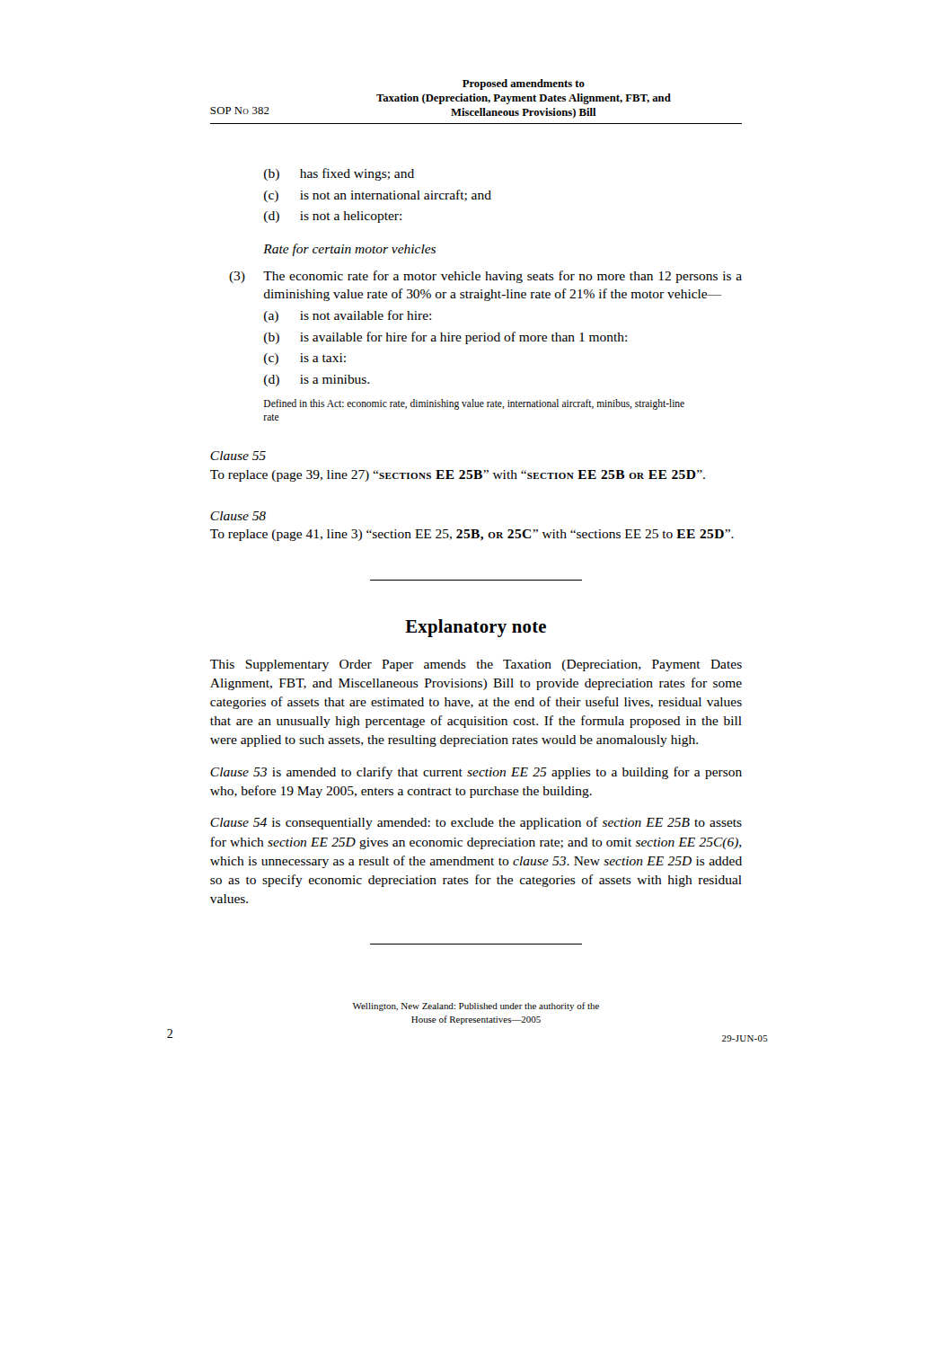SOP No 382
Proposed amendments to
Taxation (Depreciation, Payment Dates Alignment, FBT, and
Miscellaneous Provisions) Bill
(b) has fixed wings; and
(c) is not an international aircraft; and
(d) is not a helicopter:
Rate for certain motor vehicles
(3) The economic rate for a motor vehicle having seats for no more than 12 persons is a diminishing value rate of 30% or a straight-line rate of 21% if the motor vehicle—
(a) is not available for hire:
(b) is available for hire for a hire period of more than 1 month:
(c) is a taxi:
(d) is a minibus.
Defined in this Act: economic rate, diminishing value rate, international aircraft, minibus, straight-line rate
Clause 55
To replace (page 39, line 27) “sections EE 25B” with “section EE 25B or EE 25D”.
Clause 58
To replace (page 41, line 3) “section EE 25, 25B, or 25C” with “sections EE 25 to EE 25D”.
Explanatory note
This Supplementary Order Paper amends the Taxation (Depreciation, Payment Dates Alignment, FBT, and Miscellaneous Provisions) Bill to provide depreciation rates for some categories of assets that are estimated to have, at the end of their useful lives, residual values that are an unusually high percentage of acquisition cost. If the formula proposed in the bill were applied to such assets, the resulting depreciation rates would be anomalously high.
Clause 53 is amended to clarify that current section EE 25 applies to a building for a person who, before 19 May 2005, enters a contract to purchase the building.
Clause 54 is consequentially amended: to exclude the application of section EE 25B to assets for which section EE 25D gives an economic depreciation rate; and to omit section EE 25C(6), which is unnecessary as a result of the amendment to clause 53. New section EE 25D is added so as to specify economic depreciation rates for the categories of assets with high residual values.
Wellington, New Zealand: Published under the authority of the
House of Representatives—2005 29-JUN-05
2